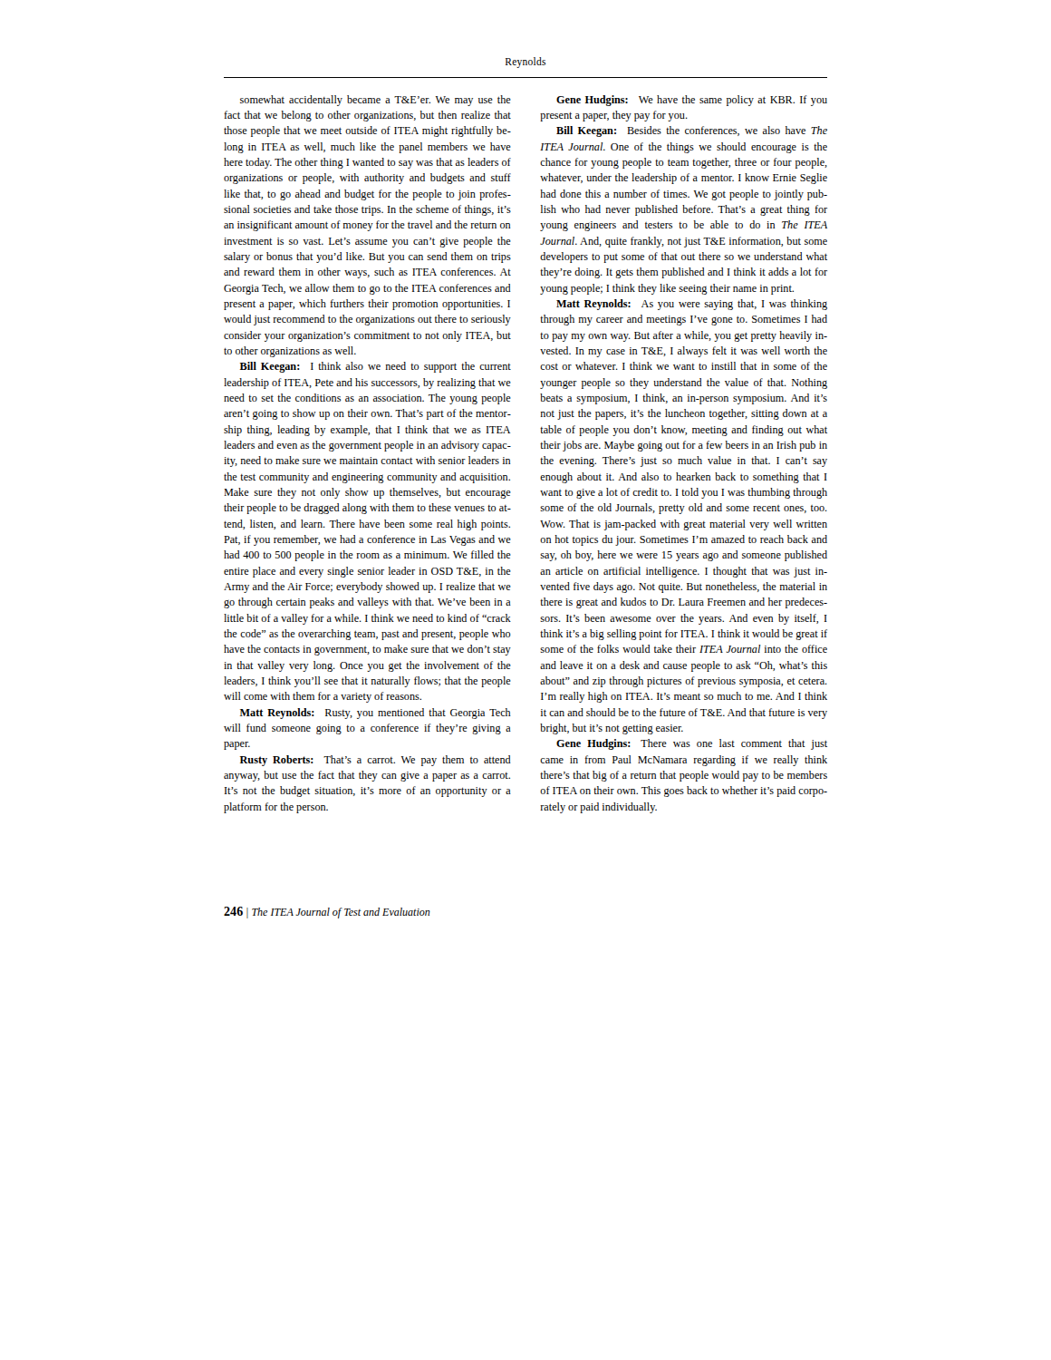Reynolds
somewhat accidentally became a T&E’er. We may use the fact that we belong to other organizations, but then realize that those people that we meet outside of ITEA might rightfully belong in ITEA as well, much like the panel members we have here today. The other thing I wanted to say was that as leaders of organizations or people, with authority and budgets and stuff like that, to go ahead and budget for the people to join professional societies and take those trips. In the scheme of things, it’s an insignificant amount of money for the travel and the return on investment is so vast. Let’s assume you can’t give people the salary or bonus that you’d like. But you can send them on trips and reward them in other ways, such as ITEA conferences. At Georgia Tech, we allow them to go to the ITEA conferences and present a paper, which furthers their promotion opportunities. I would just recommend to the organizations out there to seriously consider your organization’s commitment to not only ITEA, but to other organizations as well.
Bill Keegan: I think also we need to support the current leadership of ITEA, Pete and his successors, by realizing that we need to set the conditions as an association. The young people aren’t going to show up on their own. That’s part of the mentorship thing, leading by example, that I think that we as ITEA leaders and even as the government people in an advisory capacity, need to make sure we maintain contact with senior leaders in the test community and engineering community and acquisition. Make sure they not only show up themselves, but encourage their people to be dragged along with them to these venues to attend, listen, and learn. There have been some real high points. Pat, if you remember, we had a conference in Las Vegas and we had 400 to 500 people in the room as a minimum. We filled the entire place and every single senior leader in OSD T&E, in the Army and the Air Force; everybody showed up. I realize that we go through certain peaks and valleys with that. We’ve been in a little bit of a valley for a while. I think we need to kind of “crack the code” as the overarching team, past and present, people who have the contacts in government, to make sure that we don’t stay in that valley very long. Once you get the involvement of the leaders, I think you’ll see that it naturally flows; that the people will come with them for a variety of reasons.
Matt Reynolds: Rusty, you mentioned that Georgia Tech will fund someone going to a conference if they’re giving a paper.
Rusty Roberts: That’s a carrot. We pay them to attend anyway, but use the fact that they can give a paper as a carrot. It’s not the budget situation, it’s more of an opportunity or a platform for the person.
Gene Hudgins: We have the same policy at KBR. If you present a paper, they pay for you.
Bill Keegan: Besides the conferences, we also have The ITEA Journal. One of the things we should encourage is the chance for young people to team together, three or four people, whatever, under the leadership of a mentor. I know Ernie Seglie had done this a number of times. We got people to jointly publish who had never published before. That’s a great thing for young engineers and testers to be able to do in The ITEA Journal. And, quite frankly, not just T&E information, but some developers to put some of that out there so we understand what they’re doing. It gets them published and I think it adds a lot for young people; I think they like seeing their name in print.
Matt Reynolds: As you were saying that, I was thinking through my career and meetings I’ve gone to. Sometimes I had to pay my own way. But after a while, you get pretty heavily invested. In my case in T&E, I always felt it was well worth the cost or whatever. I think we want to instill that in some of the younger people so they understand the value of that. Nothing beats a symposium, I think, an in-person symposium. And it’s not just the papers, it’s the luncheon together, sitting down at a table of people you don’t know, meeting and finding out what their jobs are. Maybe going out for a few beers in an Irish pub in the evening. There’s just so much value in that. I can’t say enough about it. And also to hearken back to something that I want to give a lot of credit to. I told you I was thumbing through some of the old Journals, pretty old and some recent ones, too. Wow. That is jam-packed with great material very well written on hot topics du jour. Sometimes I’m amazed to reach back and say, oh boy, here we were 15 years ago and someone published an article on artificial intelligence. I thought that was just invented five days ago. Not quite. But nonetheless, the material in there is great and kudos to Dr. Laura Freemen and her predecessors. It’s been awesome over the years. And even by itself, I think it’s a big selling point for ITEA. I think it would be great if some of the folks would take their ITEA Journal into the office and leave it on a desk and cause people to ask “Oh, what’s this about” and zip through pictures of previous symposia, et cetera. I’m really high on ITEA. It’s meant so much to me. And I think it can and should be to the future of T&E. And that future is very bright, but it’s not getting easier.
Gene Hudgins: There was one last comment that just came in from Paul McNamara regarding if we really think there’s that big of a return that people would pay to be members of ITEA on their own. This goes back to whether it’s paid corporately or paid individually.
246|The ITEA Journal of Test and Evaluation